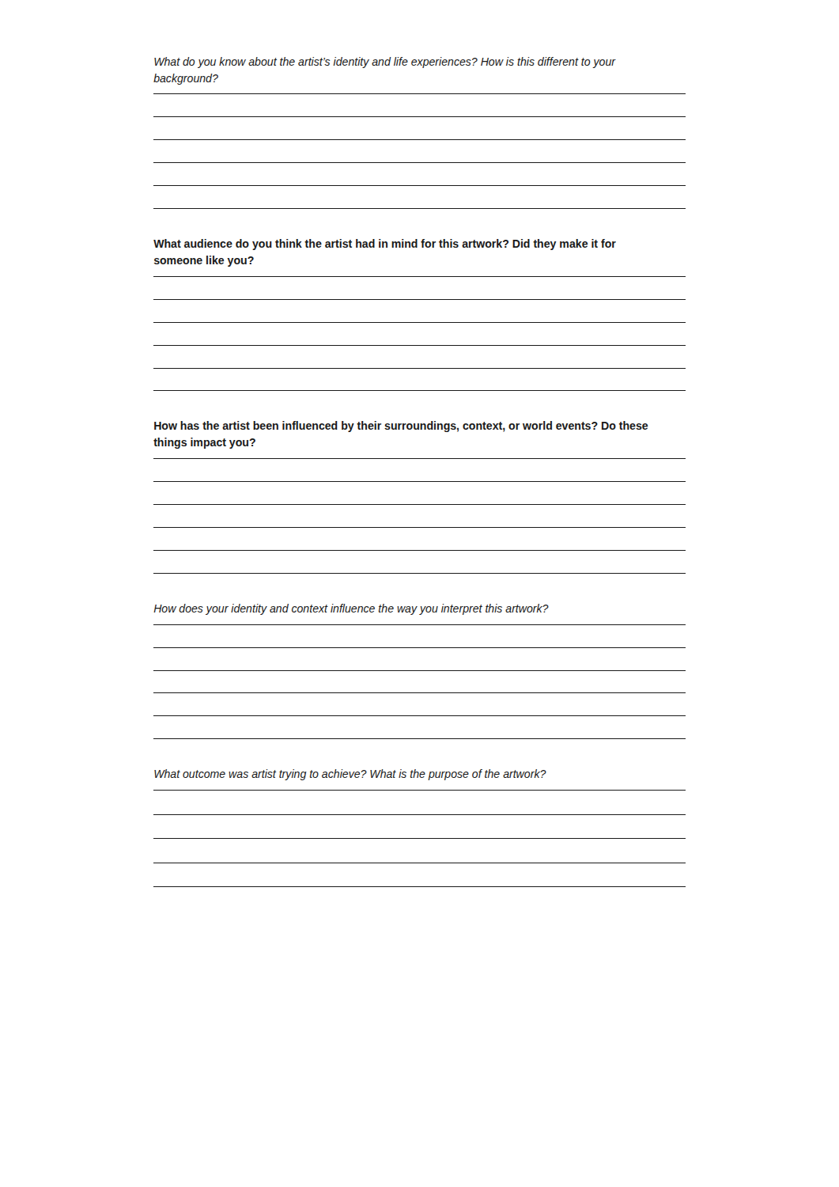What do you know about the artist’s identity and life experiences? How is this different to your background?
What audience do you think the artist had in mind for this artwork? Did they make it for someone like you?
How has the artist been influenced by their surroundings, context, or world events? Do these things impact you?
How does your identity and context influence the way you interpret this artwork?
What outcome was artist trying to achieve? What is the purpose of the artwork?